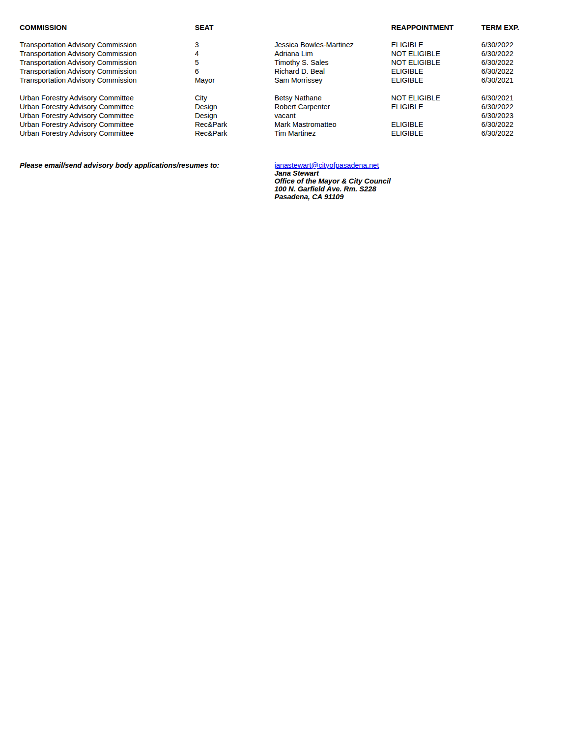| COMMISSION | SEAT | | REAPPOINTMENT | TERM EXP. |
| --- | --- | --- | --- | --- |
| Transportation Advisory Commission | 3 | Jessica Bowles-Martinez | ELIGIBLE | 6/30/2022 |
| Transportation Advisory Commission | 4 | Adriana Lim | NOT ELIGIBLE | 6/30/2022 |
| Transportation Advisory Commission | 5 | Timothy S. Sales | NOT ELIGIBLE | 6/30/2022 |
| Transportation Advisory Commission | 6 | Richard D. Beal | ELIGIBLE | 6/30/2022 |
| Transportation Advisory Commission | Mayor | Sam Morrissey | ELIGIBLE | 6/30/2021 |
| Urban Forestry Advisory Committee | City | Betsy Nathane | NOT ELIGIBLE | 6/30/2021 |
| Urban Forestry Advisory Committee | Design | Robert Carpenter | ELIGIBLE | 6/30/2022 |
| Urban Forestry Advisory Committee | Design | vacant | | 6/30/2023 |
| Urban Forestry Advisory Committee | Rec&Park | Mark Mastromatteo | ELIGIBLE | 6/30/2022 |
| Urban Forestry Advisory Committee | Rec&Park | Tim Martinez | ELIGIBLE | 6/30/2022 |
| Please email/send advisory body applications/resumes to: | janastewart@cityofpasadena.net Jana Stewart Office of the Mayor & City Council 100 N. Garfield Ave. Rm. S228 Pasadena, CA 91109 |